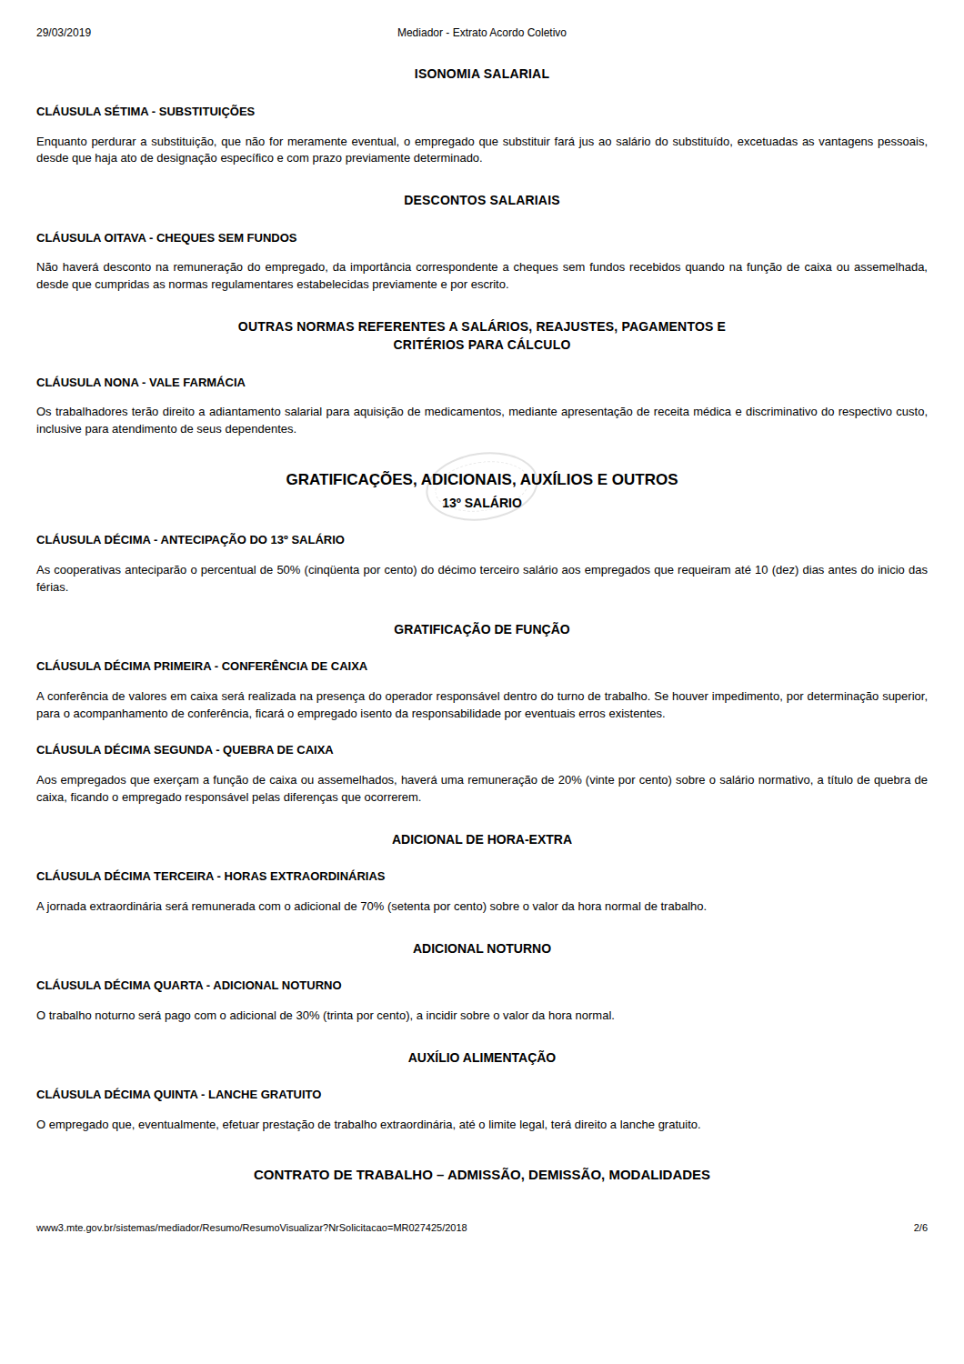29/03/2019
Mediador - Extrato Acordo Coletivo
ISONOMIA SALARIAL
CLÁUSULA SÉTIMA - SUBSTITUIÇÕES
Enquanto perdurar a substituição, que não for meramente eventual, o empregado que substituir fará jus ao salário do substituído, excetuadas as vantagens pessoais, desde que haja ato de designação específico e com prazo previamente determinado.
DESCONTOS SALARIAIS
CLÁUSULA OITAVA - CHEQUES SEM FUNDOS
Não haverá desconto na remuneração do empregado, da importância correspondente a cheques sem fundos recebidos quando na função de caixa ou assemelhada, desde que cumpridas as normas regulamentares estabelecidas previamente e por escrito.
OUTRAS NORMAS REFERENTES A SALÁRIOS, REAJUSTES, PAGAMENTOS E
CRITÉRIOS PARA CÁLCULO
CLÁUSULA NONA - VALE FARMÁCIA
Os trabalhadores terão direito a adiantamento salarial para aquisição de medicamentos, mediante apresentação de receita médica e discriminativo do respectivo custo, inclusive para atendimento de seus dependentes.
GRATIFICAÇÕES, ADICIONAIS, AUXÍLIOS E OUTROS 13º SALÁRIO
CLÁUSULA DÉCIMA - ANTECIPAÇÃO DO 13º SALÁRIO
As cooperativas anteciparão o percentual de 50% (cinqüenta por cento) do décimo terceiro salário aos empregados que requeiram até 10 (dez) dias antes do inicio das férias.
GRATIFICAÇÃO DE FUNÇÃO
CLÁUSULA DÉCIMA PRIMEIRA - CONFERÊNCIA DE CAIXA
A conferência de valores em caixa será realizada na presença do operador responsável dentro do turno de trabalho. Se houver impedimento, por determinação superior, para o acompanhamento de conferência, ficará o empregado isento da responsabilidade por eventuais erros existentes.
CLÁUSULA DÉCIMA SEGUNDA - QUEBRA DE CAIXA
Aos empregados que exerçam a função de caixa ou assemelhados, haverá uma remuneração de 20% (vinte por cento) sobre o salário normativo, a título de quebra de caixa, ficando o empregado responsável pelas diferenças que ocorrerem.
ADICIONAL DE HORA-EXTRA
CLÁUSULA DÉCIMA TERCEIRA - HORAS EXTRAORDINÁRIAS
A jornada extraordinária será remunerada com o adicional de 70% (setenta por cento) sobre o valor da hora normal de trabalho.
ADICIONAL NOTURNO
CLÁUSULA DÉCIMA QUARTA - ADICIONAL NOTURNO
O trabalho noturno será pago com o adicional de 30% (trinta por cento), a incidir sobre o valor da hora normal.
AUXÍLIO ALIMENTAÇÃO
CLÁUSULA DÉCIMA QUINTA - LANCHE GRATUITO
O empregado que, eventualmente, efetuar prestação de trabalho extraordinária, até o limite legal, terá direito a lanche gratuito.
CONTRATO DE TRABALHO – ADMISSÃO, DEMISSÃO, MODALIDADES
www3.mte.gov.br/sistemas/mediador/Resumo/ResumoVisualizar?NrSolicitacao=MR027425/2018
2/6